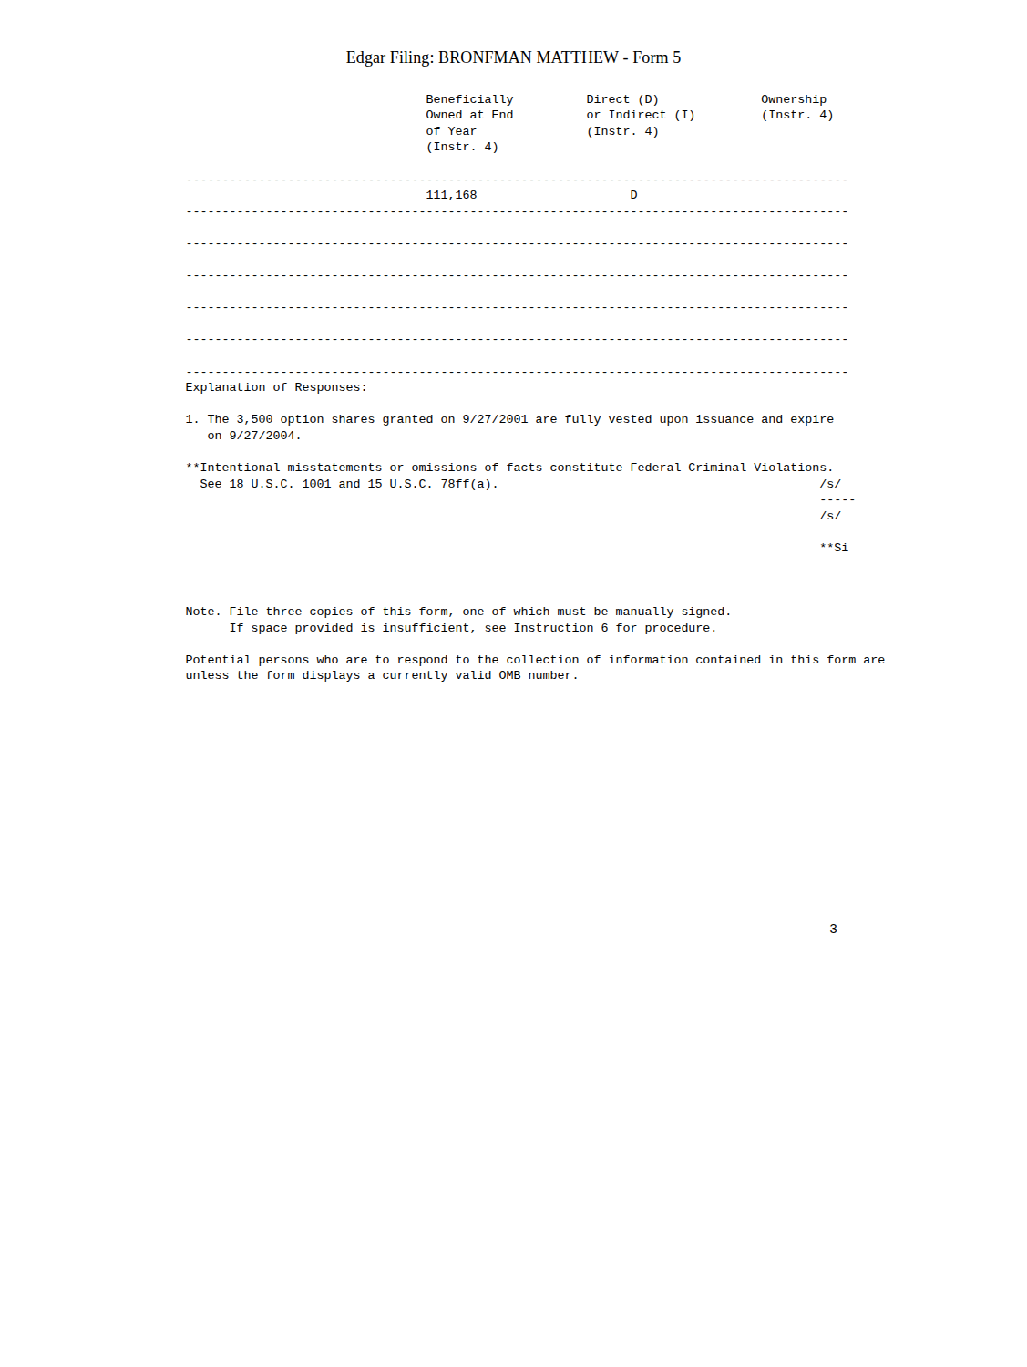Edgar Filing: BRONFMAN MATTHEW - Form 5
                                 Beneficially          Direct (D)              Ownership
                                 Owned at End          or Indirect (I)         (Instr. 4)
                                 of Year               (Instr. 4)
                                 (Instr. 4)

-------------------------------------------------------------------------------------------
                                 111,168                     D
-------------------------------------------------------------------------------------------

-------------------------------------------------------------------------------------------

-------------------------------------------------------------------------------------------

-------------------------------------------------------------------------------------------

-------------------------------------------------------------------------------------------

-------------------------------------------------------------------------------------------
Explanation of Responses:

1. The 3,500 option shares granted on 9/27/2001 are fully vested upon issuance and expire
   on 9/27/2004.

**Intentional misstatements or omissions of facts constitute Federal Criminal Violations.
  See 18 U.S.C. 1001 and 15 U.S.C. 78ff(a).                                            /s/
                                                                                       -----
                                                                                       /s/

                                                                                       **Si



Note. File three copies of this form, one of which must be manually signed.
      If space provided is insufficient, see Instruction 6 for procedure.

Potential persons who are to respond to the collection of information contained in this form are
unless the form displays a currently valid OMB number.
3